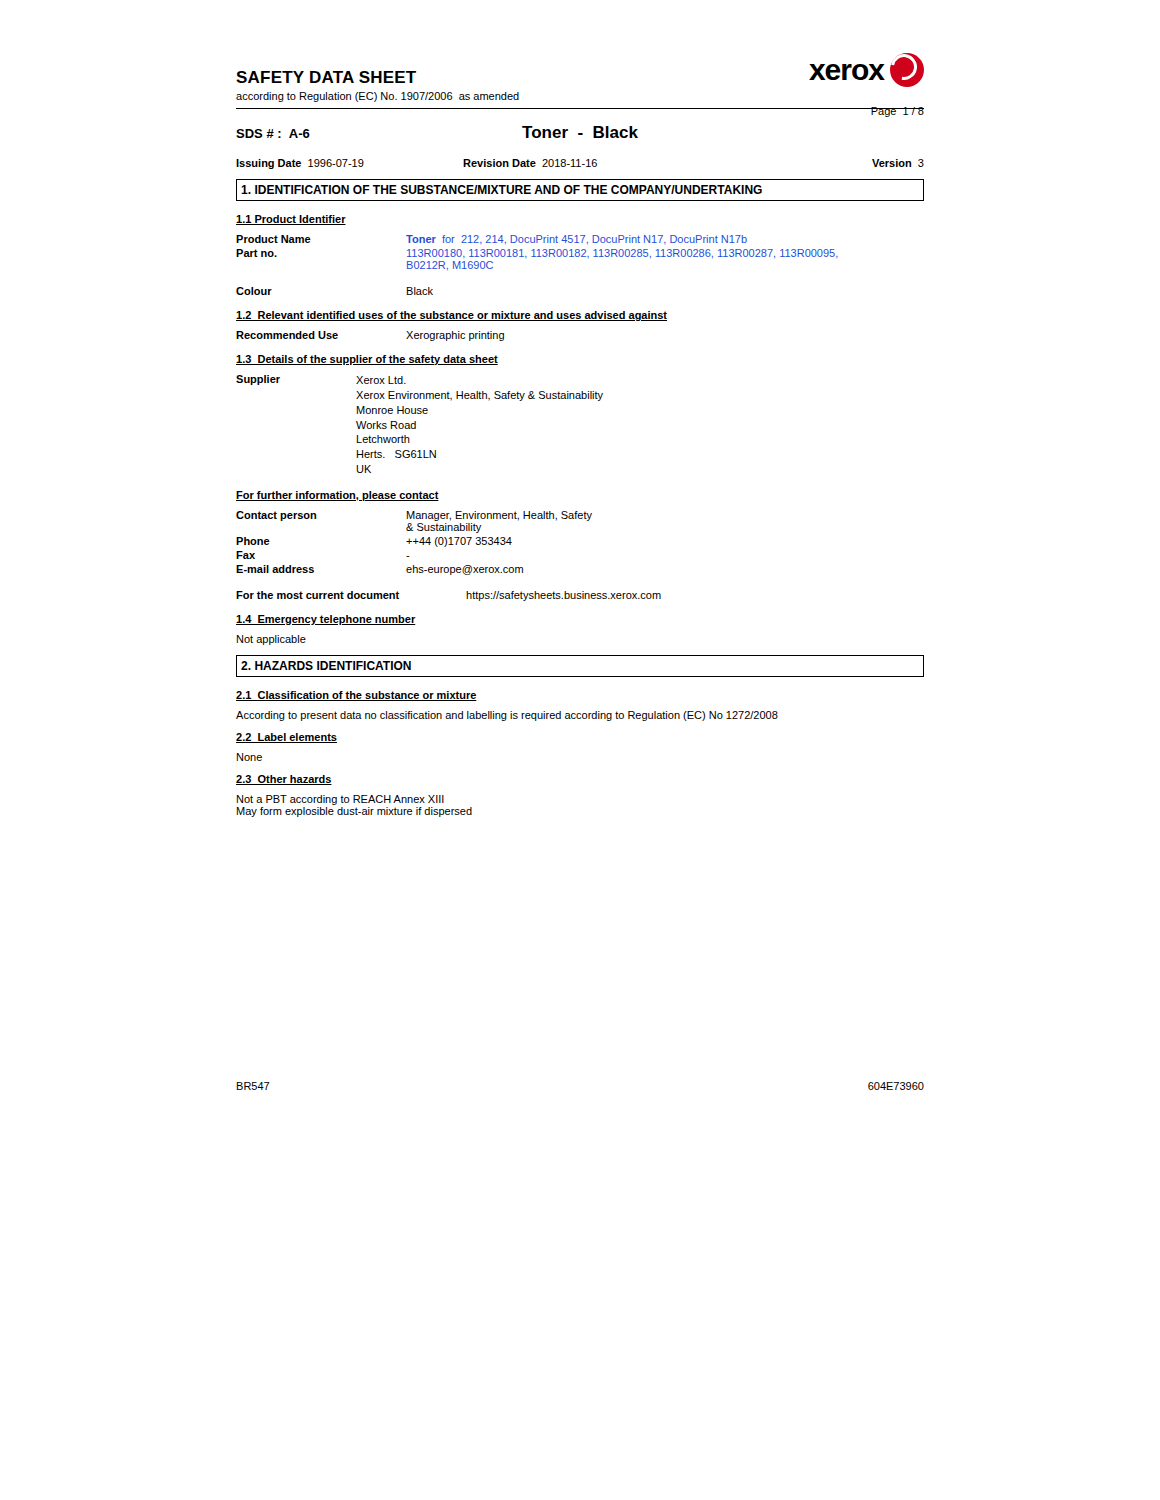xerox
Page 1 / 8
SAFETY DATA SHEET
according to Regulation (EC) No. 1907/2006 as amended
SDS # : A-6
Toner - Black
Issuing Date 1996-07-19
Revision Date 2018-11-16
Version 3
1. IDENTIFICATION OF THE SUBSTANCE/MIXTURE AND OF THE COMPANY/UNDERTAKING
1.1 Product Identifier
| Product Name | Toner for 212, 214, DocuPrint 4517, DocuPrint N17, DocuPrint N17b |
| Part no. | 113R00180, 113R00181, 113R00182, 113R00285, 113R00286, 113R00287, 113R00095, B0212R, M1690C |
| Colour | Black |
1.2 Relevant identified uses of the substance or mixture and uses advised against
| Recommended Use | Xerographic printing |
1.3 Details of the supplier of the safety data sheet
| Supplier | Xerox Ltd. Xerox Environment, Health, Safety & Sustainability Monroe House Works Road Letchworth Herts. SG61LN UK |
For further information, please contact
| Contact person | Manager, Environment, Health, Safety & Sustainability |
| Phone | ++44 (0)1707 353434 |
| Fax | - |
| E-mail address | ehs-europe@xerox.com |
| For the most current document | https://safetysheets.business.xerox.com |
1.4 Emergency telephone number
Not applicable
2. HAZARDS IDENTIFICATION
2.1 Classification of the substance or mixture
According to present data no classification and labelling is required according to Regulation (EC) No 1272/2008
2.2 Label elements
None
2.3 Other hazards
Not a PBT according to REACH Annex XIII
May form explosible dust-air mixture if dispersed
BR547
604E73960